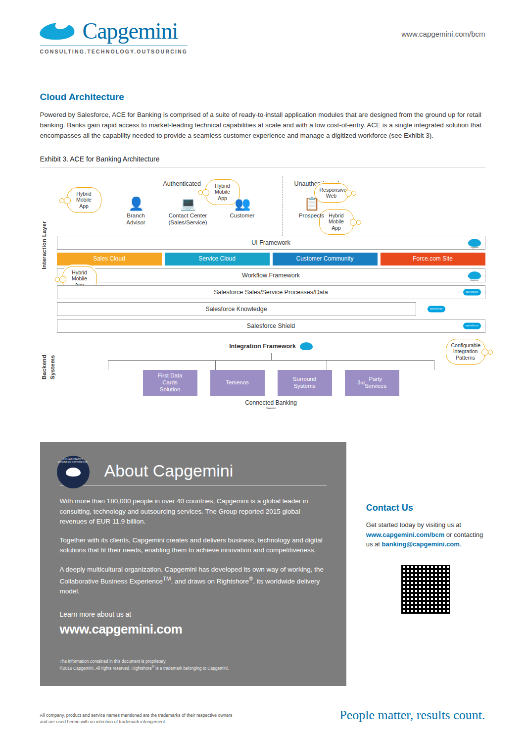Capgemini
CONSULTING.TECHNOLOGY.OUTSOURCING
www.capgemini.com/bcm
Cloud Architecture
Powered by Salesforce, ACE for Banking is comprised of a suite of ready-to-install application modules that are designed from the ground up for retail banking. Banks gain rapid access to market-leading technical capabilities at scale and with a low cost-of-entry. ACE is a single integrated solution that encompasses all the capability needed to provide a seamless customer experience and manage a digitized workforce (see Exhibit 3).
Exhibit 3. ACE for Banking Architecture
Interaction Layer Backend
Systems
Authenticated
Unauthenticated
Hybrid
Mobile App
Hybrid
Mobile App
Responsive
Web
Hybrid
Mobile App
👤 Branch
Advisor
💻 Contact Center
(Sales/Service)
👥 Customer
📋 Prospects
UI Framework
Sales Cloud
Service Cloud
Customer Community
Force.com Site
Hybrid
Mobile App
Workflow Framework
Salesforce Sales/Service Processes/Datasalesforce
Salesforce Knowledgesalesforce
Salesforce Shieldsalesforce
Integration Framework
Configurable
Integration
Patterns
First Data
Cards
Solution
Temenos
Surround
Systems
3rd Party
Services
Connected Banking
About Capgemini
With more than 180,000 people in over 40 countries, Capgemini is a global leader in consulting, technology and outsourcing services. The Group reported 2015 global revenues of EUR 11.9 billion.
Together with its clients, Capgemini creates and delivers business, technology and digital solutions that fit their needs, enabling them to achieve innovation and competitiveness.
A deeply multicultural organization, Capgemini has developed its own way of working, the Collaborative Business ExperienceTM, and draws on Rightshore®, its worldwide delivery model.
Learn more about us at
www.capgemini.com
The information contained in this document is proprietary.
©2016 Capgemini. All rights reserved. Rightshore® is a trademark belonging to Capgemini.
Contact Us
Get started today by visiting us at www.capgemini.com/bcm or contacting us at banking@capgemini.com.
All company, product and service names mentioned are the trademarks of their respective owners
and are used herein with no intention of trademark infringement.
People matter, results count.